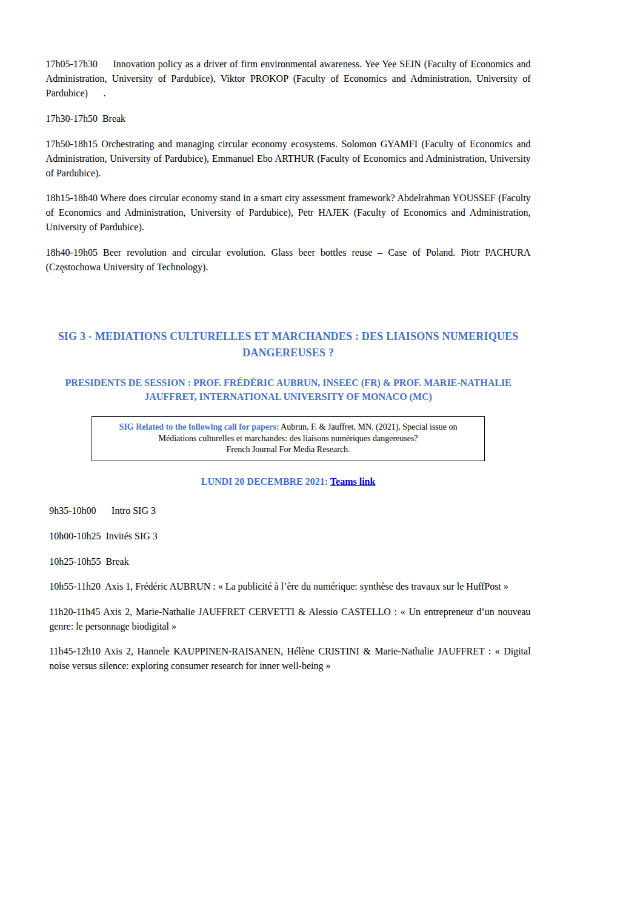17h05-17h30 Innovation policy as a driver of firm environmental awareness. Yee Yee SEIN (Faculty of Economics and Administration, University of Pardubice), Viktor PROKOP (Faculty of Economics and Administration, University of Pardubice) .
17h30-17h50 Break
17h50-18h15 Orchestrating and managing circular economy ecosystems. Solomon GYAMFI (Faculty of Economics and Administration, University of Pardubice), Emmanuel Ebo ARTHUR (Faculty of Economics and Administration, University of Pardubice).
18h15-18h40 Where does circular economy stand in a smart city assessment framework? Abdelrahman YOUSSEF (Faculty of Economics and Administration, University of Pardubice), Petr HAJEK (Faculty of Economics and Administration, University of Pardubice).
18h40-19h05 Beer revolution and circular evolution. Glass beer bottles reuse – Case of Poland. Piotr PACHURA (Częstochowa University of Technology).
SIG 3 - Mediations culturelles et marchandes : des liaisons numeriques dangereuses ?
Presidents de session : Prof. Frédéric Aubrun, INSEEC (FR) & Prof. Marie-Nathalie Jauffret, International University of Monaco (MC)
SIG Related to the following call for papers: Aubrun, F. & Jauffret, MN. (2021), Special issue on Médiations culturelles et marchandes: des liaisons numériques dangereuses?
French Journal For Media Research.
LUNDI 20 DECEMBRE 2021: Teams link
9h35-10h00 Intro SIG 3
10h00-10h25 Invités SIG 3
10h25-10h55 Break
10h55-11h20 Axis 1, Frédéric AUBRUN : « La publicité à l’ère du numérique: synthèse des travaux sur le HuffPost »
11h20-11h45 Axis 2, Marie-Nathalie JAUFFRET CERVETTI & Alessio CASTELLO : « Un entrepreneur d’un nouveau genre: le personnage biodigital »
11h45-12h10 Axis 2, Hannele KAUPPINEN-RAISANEN, Hélène CRISTINI & Marie-Nathalie JAUFFRET : « Digital noise versus silence: exploring consumer research for inner well-being »